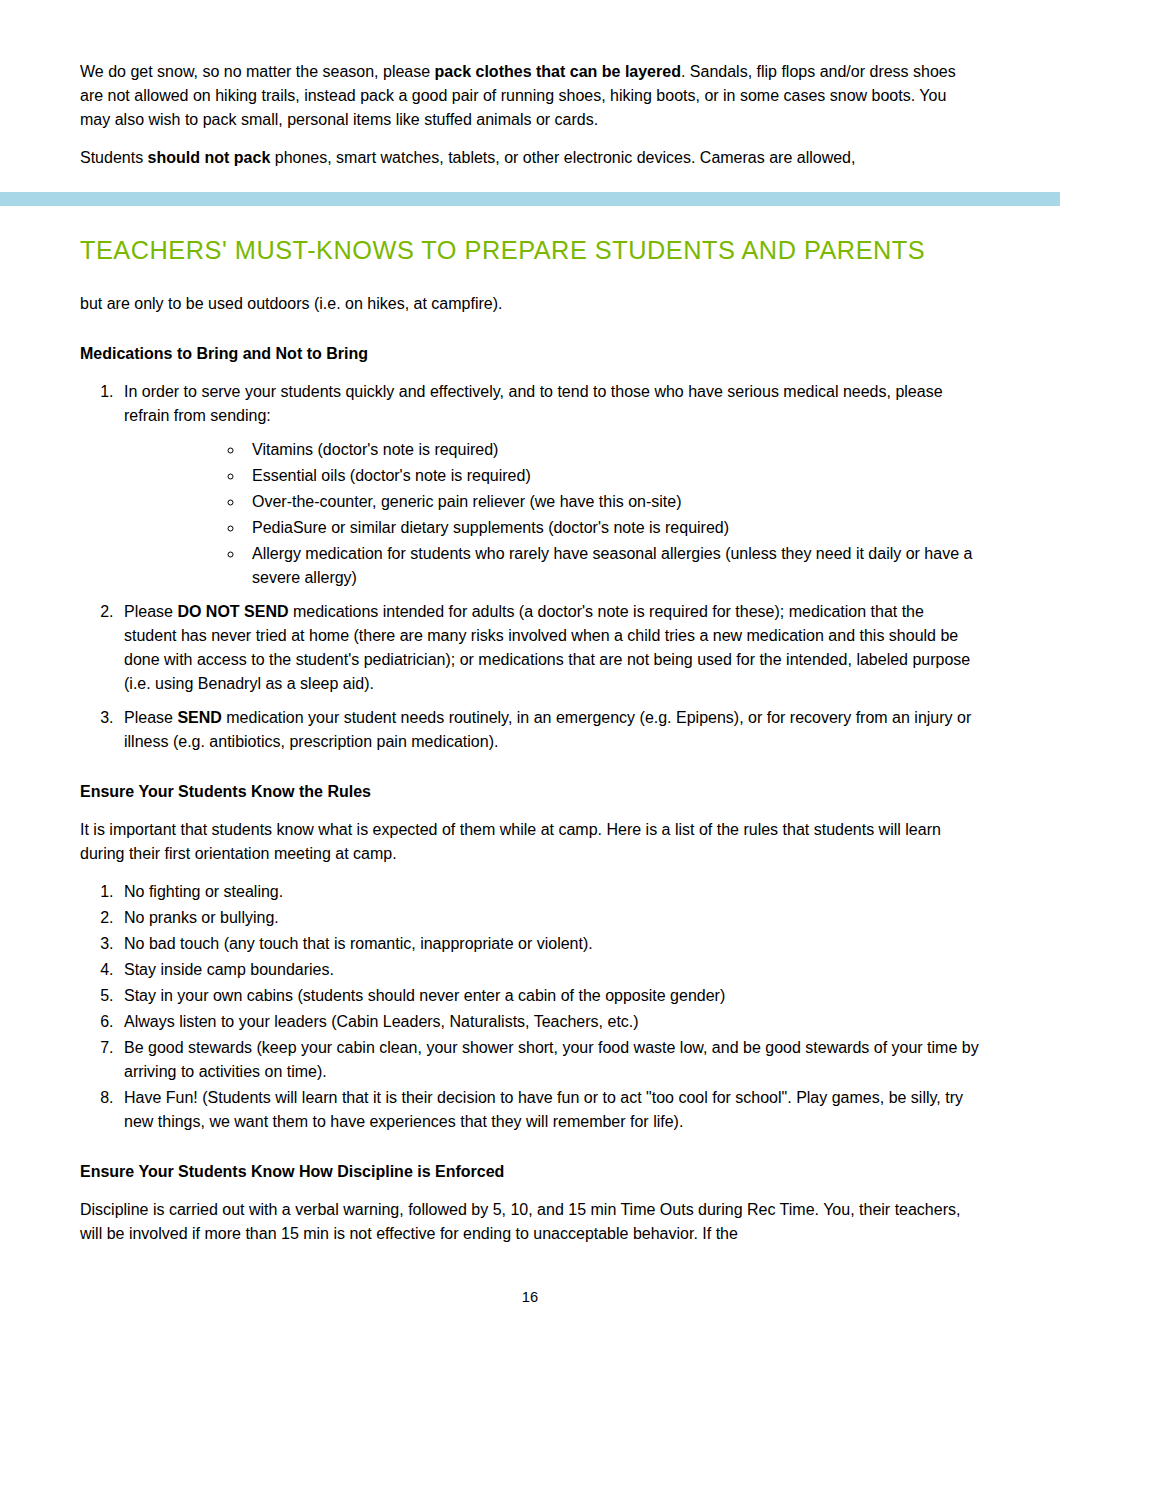We do get snow, so no matter the season, please pack clothes that can be layered. Sandals, flip flops and/or dress shoes are not allowed on hiking trails, instead pack a good pair of running shoes, hiking boots, or in some cases snow boots. You may also wish to pack small, personal items like stuffed animals or cards.
Students should not pack phones, smart watches, tablets, or other electronic devices. Cameras are allowed,
TEACHERS' MUST-KNOWS TO PREPARE STUDENTS AND PARENTS
but are only to be used outdoors (i.e. on hikes, at campfire).
Medications to Bring and Not to Bring
In order to serve your students quickly and effectively, and to tend to those who have serious medical needs, please refrain from sending:
Vitamins (doctor's note is required)
Essential oils (doctor's note is required)
Over-the-counter, generic pain reliever (we have this on-site)
PediaSure or similar dietary supplements (doctor's note is required)
Allergy medication for students who rarely have seasonal allergies (unless they need it daily or have a severe allergy)
Please DO NOT SEND medications intended for adults (a doctor's note is required for these); medication that the student has never tried at home (there are many risks involved when a child tries a new medication and this should be done with access to the student's pediatrician); or medications that are not being used for the intended, labeled purpose (i.e. using Benadryl as a sleep aid).
Please SEND medication your student needs routinely, in an emergency (e.g. Epipens), or for recovery from an injury or illness (e.g. antibiotics, prescription pain medication).
Ensure Your Students Know the Rules
It is important that students know what is expected of them while at camp. Here is a list of the rules that students will learn during their first orientation meeting at camp.
No fighting or stealing.
No pranks or bullying.
No bad touch (any touch that is romantic, inappropriate or violent).
Stay inside camp boundaries.
Stay in your own cabins (students should never enter a cabin of the opposite gender)
Always listen to your leaders (Cabin Leaders, Naturalists, Teachers, etc.)
Be good stewards (keep your cabin clean, your shower short, your food waste low, and be good stewards of your time by arriving to activities on time).
Have Fun! (Students will learn that it is their decision to have fun or to act "too cool for school". Play games, be silly, try new things, we want them to have experiences that they will remember for life).
Ensure Your Students Know How Discipline is Enforced
Discipline is carried out with a verbal warning, followed by 5, 10, and 15 min Time Outs during Rec Time. You, their teachers, will be involved if more than 15 min is not effective for ending to unacceptable behavior. If the
16